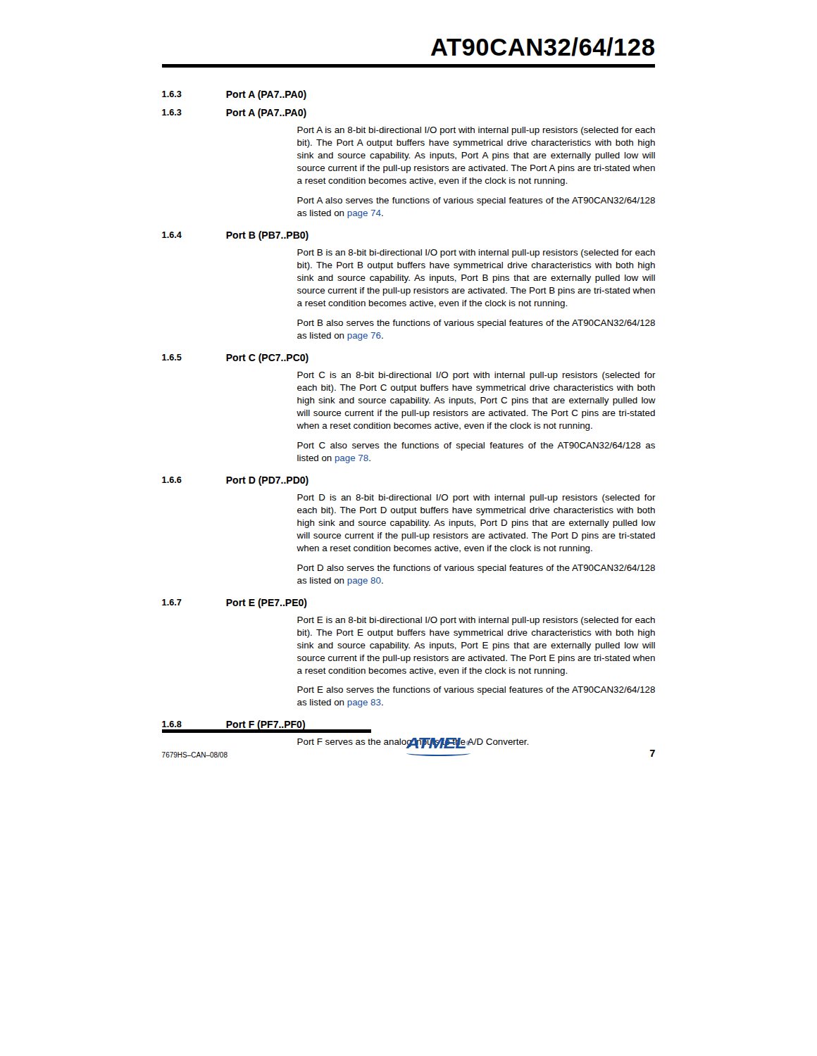AT90CAN32/64/128
1.6.3
Port A (PA7..PA0)
1.6.3
Port A (PA7..PA0)
Port A is an 8-bit bi-directional I/O port with internal pull-up resistors (selected for each bit). The Port A output buffers have symmetrical drive characteristics with both high sink and source capability. As inputs, Port A pins that are externally pulled low will source current if the pull-up resistors are activated. The Port A pins are tri-stated when a reset condition becomes active, even if the clock is not running.
Port A also serves the functions of various special features of the AT90CAN32/64/128 as listed on page 74.
1.6.4
Port B (PB7..PB0)
Port B is an 8-bit bi-directional I/O port with internal pull-up resistors (selected for each bit). The Port B output buffers have symmetrical drive characteristics with both high sink and source capability. As inputs, Port B pins that are externally pulled low will source current if the pull-up resistors are activated. The Port B pins are tri-stated when a reset condition becomes active, even if the clock is not running.
Port B also serves the functions of various special features of the AT90CAN32/64/128 as listed on page 76.
1.6.5
Port C (PC7..PC0)
Port C is an 8-bit bi-directional I/O port with internal pull-up resistors (selected for each bit). The Port C output buffers have symmetrical drive characteristics with both high sink and source capability. As inputs, Port C pins that are externally pulled low will source current if the pull-up resistors are activated. The Port C pins are tri-stated when a reset condition becomes active, even if the clock is not running.
Port C also serves the functions of special features of the AT90CAN32/64/128 as listed on page 78.
1.6.6
Port D (PD7..PD0)
Port D is an 8-bit bi-directional I/O port with internal pull-up resistors (selected for each bit). The Port D output buffers have symmetrical drive characteristics with both high sink and source capability. As inputs, Port D pins that are externally pulled low will source current if the pull-up resistors are activated. The Port D pins are tri-stated when a reset condition becomes active, even if the clock is not running.
Port D also serves the functions of various special features of the AT90CAN32/64/128 as listed on page 80.
1.6.7
Port E (PE7..PE0)
Port E is an 8-bit bi-directional I/O port with internal pull-up resistors (selected for each bit). The Port E output buffers have symmetrical drive characteristics with both high sink and source capability. As inputs, Port E pins that are externally pulled low will source current if the pull-up resistors are activated. The Port E pins are tri-stated when a reset condition becomes active, even if the clock is not running.
Port E also serves the functions of various special features of the AT90CAN32/64/128 as listed on page 83.
1.6.8
Port F (PF7..PF0)
Port F serves as the analog inputs to the A/D Converter.
7679HS–CAN–08/08
ATMEL®
7